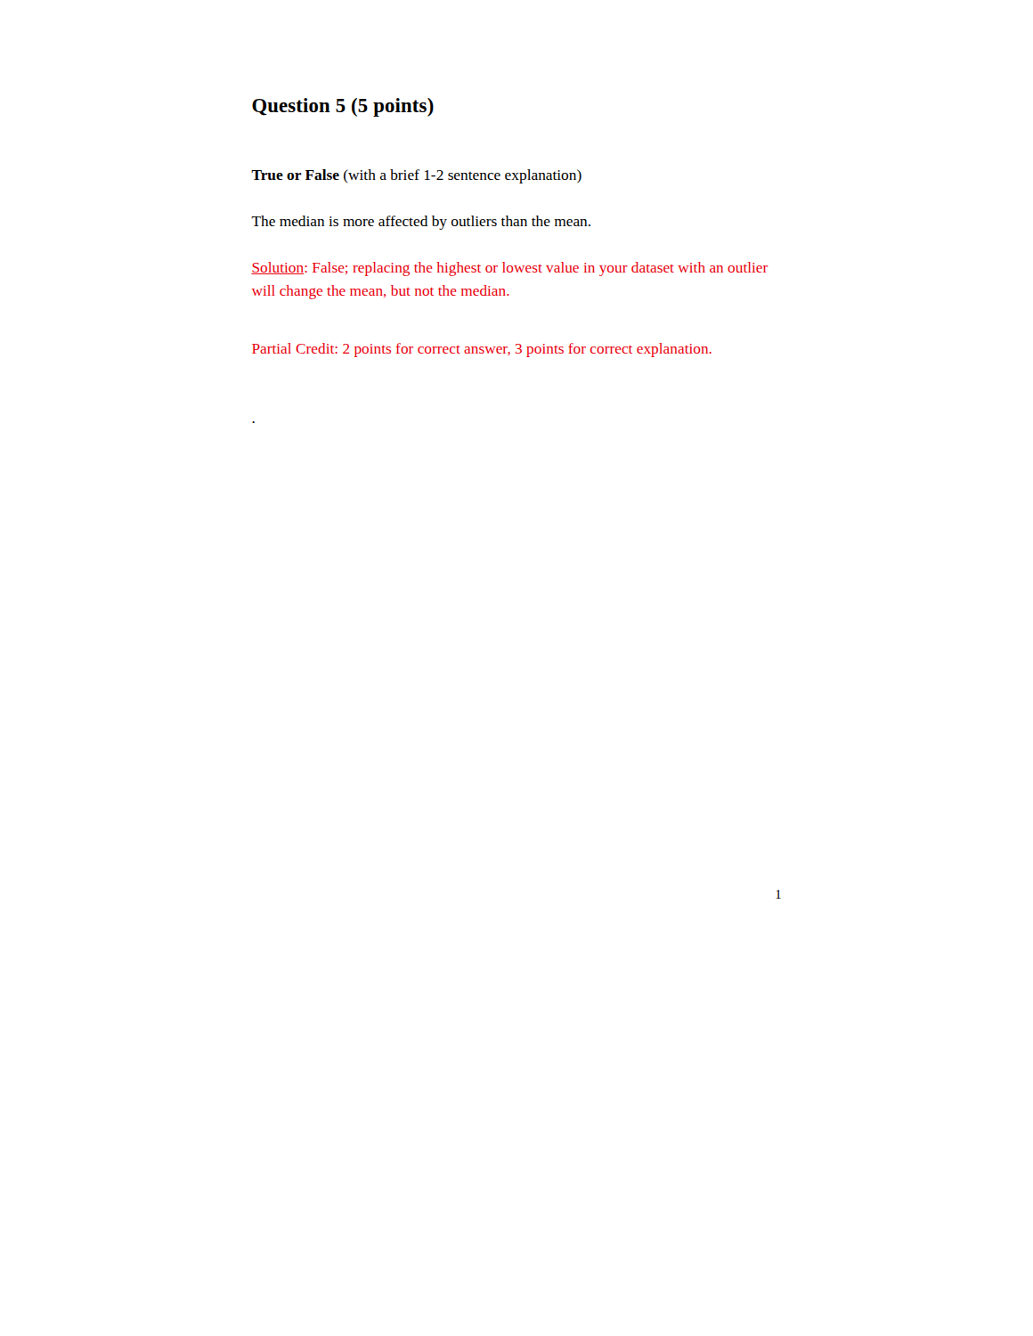Question 5 (5 points)
True or False (with a brief 1-2 sentence explanation)
The median is more affected by outliers than the mean.
Solution: False; replacing the highest or lowest value in your dataset with an outlier will change the mean, but not the median.
Partial Credit: 2 points for correct answer, 3 points for correct explanation.
.
1